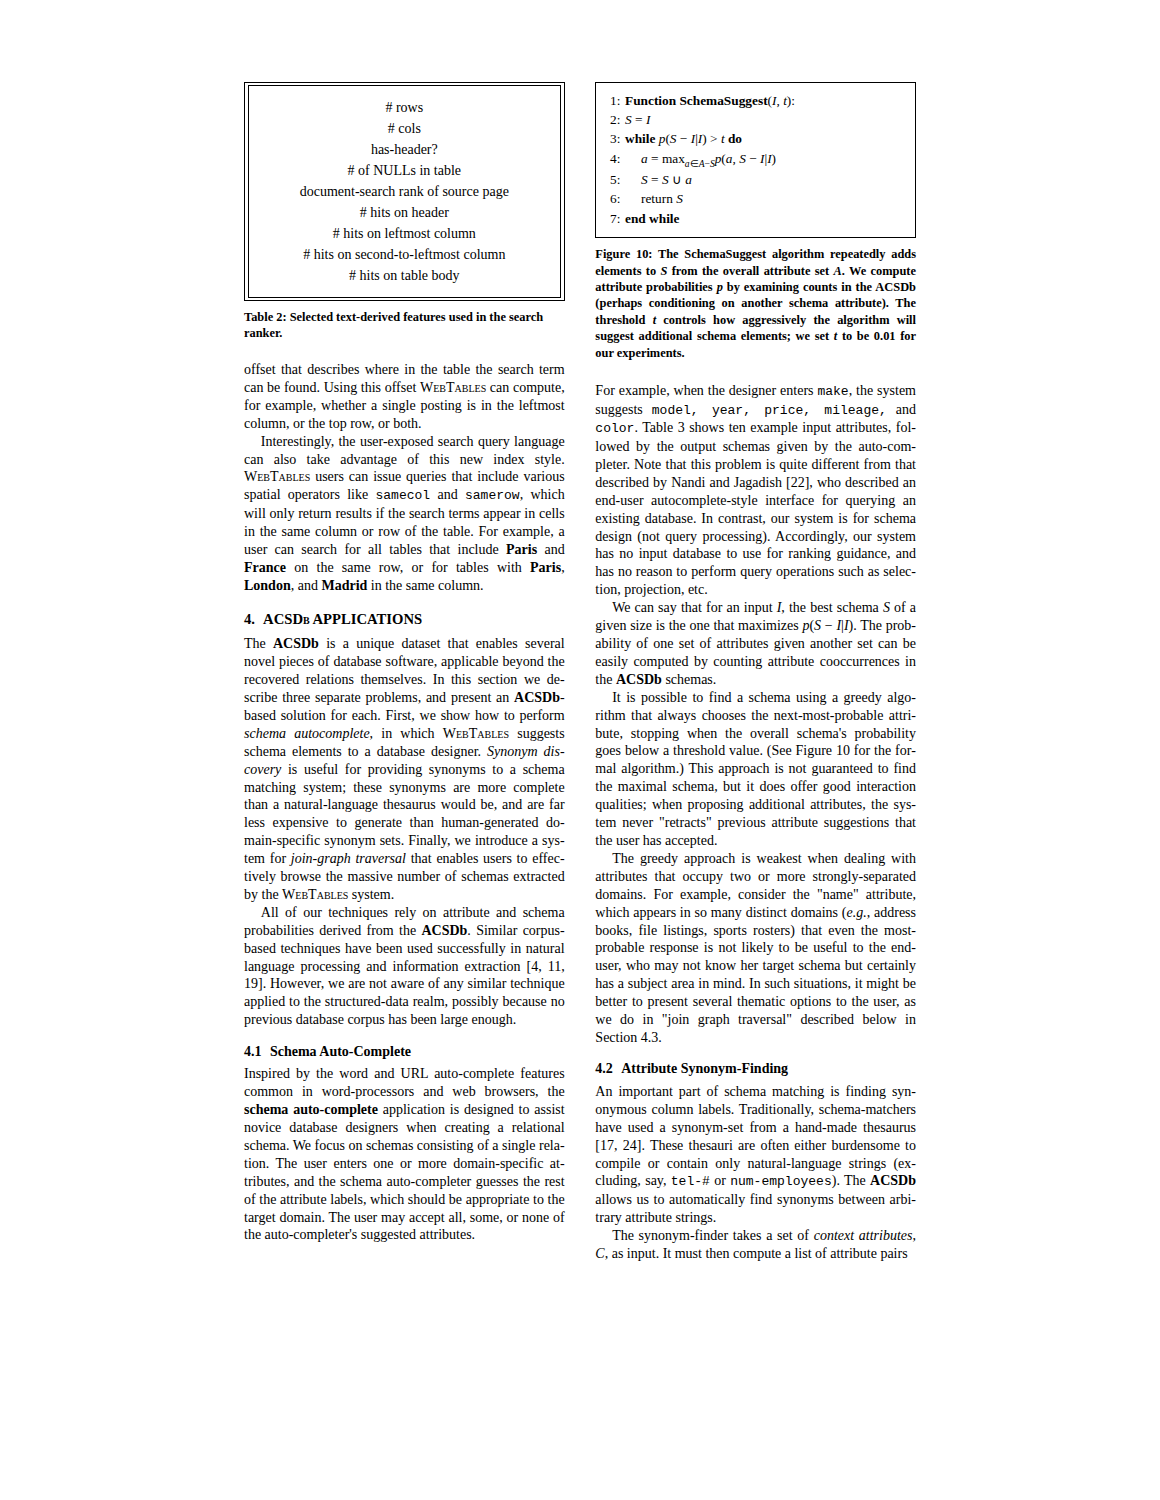# rows
# cols
has-header?
# of NULLs in table
document-search rank of source page
# hits on header
# hits on leftmost column
# hits on second-to-leftmost column
# hits on table body
Table 2: Selected text-derived features used in the search ranker.
offset that describes where in the table the search term can be found. Using this offset WebTables can compute, for example, whether a single posting is in the leftmost column, or the top row, or both.
Interestingly, the user-exposed search query language can also take advantage of this new index style. WebTables users can issue queries that include various spatial operators like samecol and samerow, which will only return results if the search terms appear in cells in the same column or row of the table. For example, a user can search for all tables that include Paris and France on the same row, or for tables with Paris, London, and Madrid in the same column.
4. ACSDb APPLICATIONS
The ACSDb is a unique dataset that enables several novel pieces of database software, applicable beyond the recovered relations themselves. In this section we describe three separate problems, and present an ACSDb-based solution for each. First, we show how to perform schema autocomplete, in which WebTables suggests schema elements to a database designer. Synonym discovery is useful for providing synonyms to a schema matching system; these synonyms are more complete than a natural-language thesaurus would be, and are far less expensive to generate than human-generated domain-specific synonym sets. Finally, we introduce a system for join-graph traversal that enables users to effectively browse the massive number of schemas extracted by the WebTables system.
All of our techniques rely on attribute and schema probabilities derived from the ACSDb. Similar corpus-based techniques have been used successfully in natural language processing and information extraction [4, 11, 19]. However, we are not aware of any similar technique applied to the structured-data realm, possibly because no previous database corpus has been large enough.
4.1 Schema Auto-Complete
Inspired by the word and URL auto-complete features common in word-processors and web browsers, the schema auto-complete application is designed to assist novice database designers when creating a relational schema. We focus on schemas consisting of a single relation. The user enters one or more domain-specific attributes, and the schema auto-completer guesses the rest of the attribute labels, which should be appropriate to the target domain. The user may accept all, some, or none of the auto-completer's suggested attributes.
1: Function SchemaSuggest(I, t):
2: S = I
3: while p(S − I|I) > t do
4: a = maxa∈A−Sp(a, S − I|I)
5: S = S ∪ a
6: return S
7: end while
Figure 10: The SchemaSuggest algorithm repeatedly adds elements to S from the overall attribute set A. We compute attribute probabilities p by examining counts in the ACSDb (perhaps conditioning on another schema attribute). The threshold t controls how aggressively the algorithm will suggest additional schema elements; we set t to be 0.01 for our experiments.
For example, when the designer enters make, the system suggests model, year, price, mileage, and color. Table 3 shows ten example input attributes, followed by the output schemas given by the auto-completer. Note that this problem is quite different from that described by Nandi and Jagadish [22], who described an end-user autocomplete-style interface for querying an existing database. In contrast, our system is for schema design (not query processing). Accordingly, our system has no input database to use for ranking guidance, and has no reason to perform query operations such as selection, projection, etc.
We can say that for an input I, the best schema S of a given size is the one that maximizes p(S − I|I). The probability of one set of attributes given another set can be easily computed by counting attribute cooccurrences in the ACSDb schemas.
It is possible to find a schema using a greedy algorithm that always chooses the next-most-probable attribute, stopping when the overall schema's probability goes below a threshold value. (See Figure 10 for the formal algorithm.) This approach is not guaranteed to find the maximal schema, but it does offer good interaction qualities; when proposing additional attributes, the system never "retracts" previous attribute suggestions that the user has accepted.
The greedy approach is weakest when dealing with attributes that occupy two or more strongly-separated domains. For example, consider the "name" attribute, which appears in so many distinct domains (e.g., address books, file listings, sports rosters) that even the most-probable response is not likely to be useful to the end-user, who may not know her target schema but certainly has a subject area in mind. In such situations, it might be better to present several thematic options to the user, as we do in "join graph traversal" described below in Section 4.3.
4.2 Attribute Synonym-Finding
An important part of schema matching is finding synonymous column labels. Traditionally, schema-matchers have used a synonym-set from a hand-made thesaurus [17, 24]. These thesauri are often either burdensome to compile or contain only natural-language strings (excluding, say, tel-# or num-employees). The ACSDb allows us to automatically find synonyms between arbitrary attribute strings.
The synonym-finder takes a set of context attributes, C, as input. It must then compute a list of attribute pairs